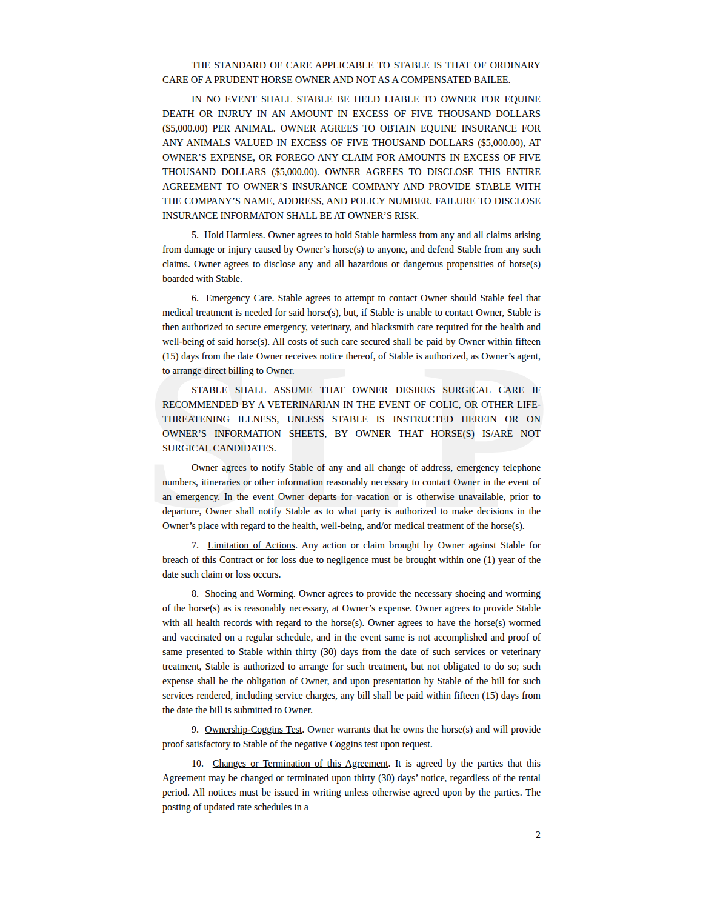SLP
THE STANDARD OF CARE APPLICABLE TO STABLE IS THAT OF ORDINARY CARE OF A PRUDENT HORSE OWNER AND NOT AS A COMPENSATED BAILEE.
IN NO EVENT SHALL STABLE BE HELD LIABLE TO OWNER FOR EQUINE DEATH OR INJRUY IN AN AMOUNT IN EXCESS OF FIVE THOUSAND DOLLARS ($5,000.00) PER ANIMAL. OWNER AGREES TO OBTAIN EQUINE INSURANCE FOR ANY ANIMALS VALUED IN EXCESS OF FIVE THOUSAND DOLLARS ($5,000.00), AT OWNER’S EXPENSE, OR FOREGO ANY CLAIM FOR AMOUNTS IN EXCESS OF FIVE THOUSAND DOLLARS ($5,000.00). OWNER AGREES TO DISCLOSE THIS ENTIRE AGREEMENT TO OWNER’S INSURANCE COMPANY AND PROVIDE STABLE WITH THE COMPANY’S NAME, ADDRESS, AND POLICY NUMBER. FAILURE TO DISCLOSE INSURANCE INFORMATON SHALL BE AT OWNER’S RISK.
5. Hold Harmless. Owner agrees to hold Stable harmless from any and all claims arising from damage or injury caused by Owner’s horse(s) to anyone, and defend Stable from any such claims. Owner agrees to disclose any and all hazardous or dangerous propensities of horse(s) boarded with Stable.
6. Emergency Care. Stable agrees to attempt to contact Owner should Stable feel that medical treatment is needed for said horse(s), but, if Stable is unable to contact Owner, Stable is then authorized to secure emergency, veterinary, and blacksmith care required for the health and well-being of said horse(s). All costs of such care secured shall be paid by Owner within fifteen (15) days from the date Owner receives notice thereof, of Stable is authorized, as Owner’s agent, to arrange direct billing to Owner.
STABLE SHALL ASSUME THAT OWNER DESIRES SURGICAL CARE IF RECOMMENDED BY A VETERINARIAN IN THE EVENT OF COLIC, OR OTHER LIFE-THREATENING ILLNESS, UNLESS STABLE IS INSTRUCTED HEREIN OR ON OWNER’S INFORMATION SHEETS, BY OWNER THAT HORSE(S) IS/ARE NOT SURGICAL CANDIDATES.
Owner agrees to notify Stable of any and all change of address, emergency telephone numbers, itineraries or other information reasonably necessary to contact Owner in the event of an emergency. In the event Owner departs for vacation or is otherwise unavailable, prior to departure, Owner shall notify Stable as to what party is authorized to make decisions in the Owner’s place with regard to the health, well-being, and/or medical treatment of the horse(s).
7. Limitation of Actions. Any action or claim brought by Owner against Stable for breach of this Contract or for loss due to negligence must be brought within one (1) year of the date such claim or loss occurs.
8. Shoeing and Worming. Owner agrees to provide the necessary shoeing and worming of the horse(s) as is reasonably necessary, at Owner’s expense. Owner agrees to provide Stable with all health records with regard to the horse(s). Owner agrees to have the horse(s) wormed and vaccinated on a regular schedule, and in the event same is not accomplished and proof of same presented to Stable within thirty (30) days from the date of such services or veterinary treatment, Stable is authorized to arrange for such treatment, but not obligated to do so; such expense shall be the obligation of Owner, and upon presentation by Stable of the bill for such services rendered, including service charges, any bill shall be paid within fifteen (15) days from the date the bill is submitted to Owner.
9. Ownership-Coggins Test. Owner warrants that he owns the horse(s) and will provide proof satisfactory to Stable of the negative Coggins test upon request.
10. Changes or Termination of this Agreement. It is agreed by the parties that this Agreement may be changed or terminated upon thirty (30) days’ notice, regardless of the rental period. All notices must be issued in writing unless otherwise agreed upon by the parties. The posting of updated rate schedules in a
2